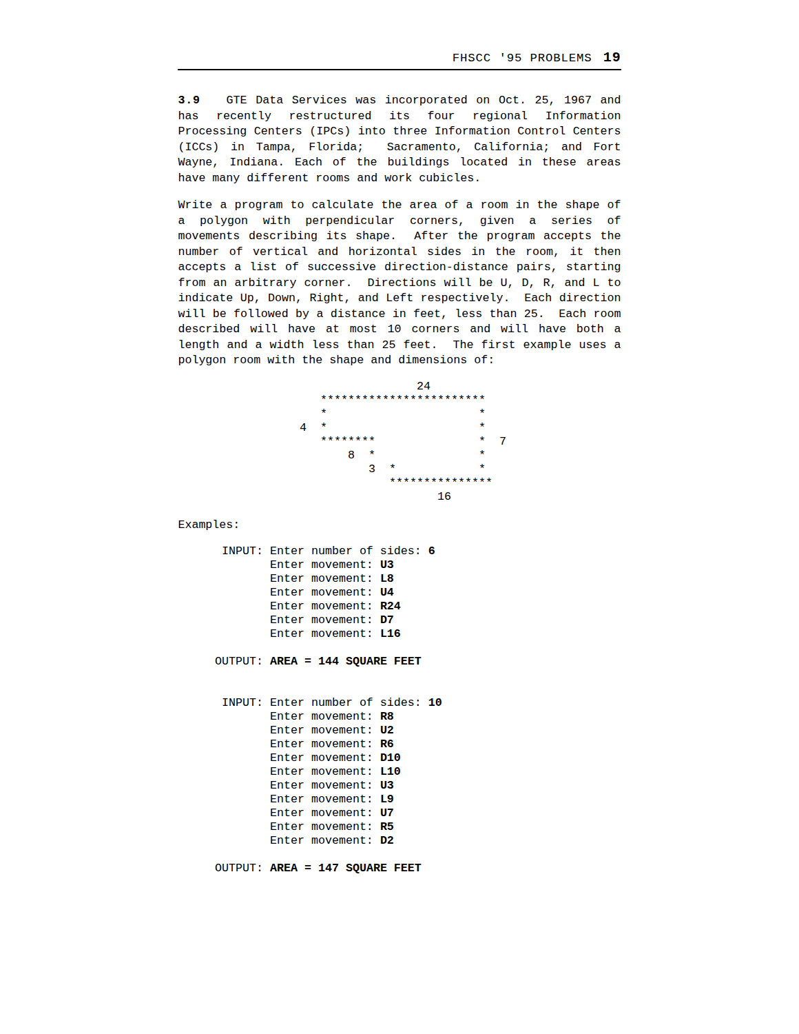FHSCC '95 PROBLEMS 19
3.9 GTE Data Services was incorporated on Oct. 25, 1967 and has recently restructured its four regional Information Processing Centers (IPCs) into three Information Control Centers (ICCs) in Tampa, Florida; Sacramento, California; and Fort Wayne, Indiana. Each of the buildings located in these areas have many different rooms and work cubicles.
Write a program to calculate the area of a room in the shape of a polygon with perpendicular corners, given a series of movements describing its shape. After the program accepts the number of vertical and horizontal sides in the room, it then accepts a list of successive direction-distance pairs, starting from an arbitrary corner. Directions will be U, D, R, and L to indicate Up, Down, Right, and Left respectively. Each direction will be followed by a distance in feet, less than 25. Each room described will have at most 10 corners and will have both a length and a width less than 25 feet. The first example uses a polygon room with the shape and dimensions of:
                  24
    ************************
    *                      *
 4  *                      *
    ********               *  7
        8  *               *
           3  *            *
              ***************
                     16
Examples:
   INPUT: Enter number of sides: 6
          Enter movement: U3
          Enter movement: L8
          Enter movement: U4
          Enter movement: R24
          Enter movement: D7
          Enter movement: L16

  OUTPUT: AREA = 144 SQUARE FEET


   INPUT: Enter number of sides: 10
          Enter movement: R8
          Enter movement: U2
          Enter movement: R6
          Enter movement: D10
          Enter movement: L10
          Enter movement: U3
          Enter movement: L9
          Enter movement: U7
          Enter movement: R5
          Enter movement: D2

  OUTPUT: AREA = 147 SQUARE FEET